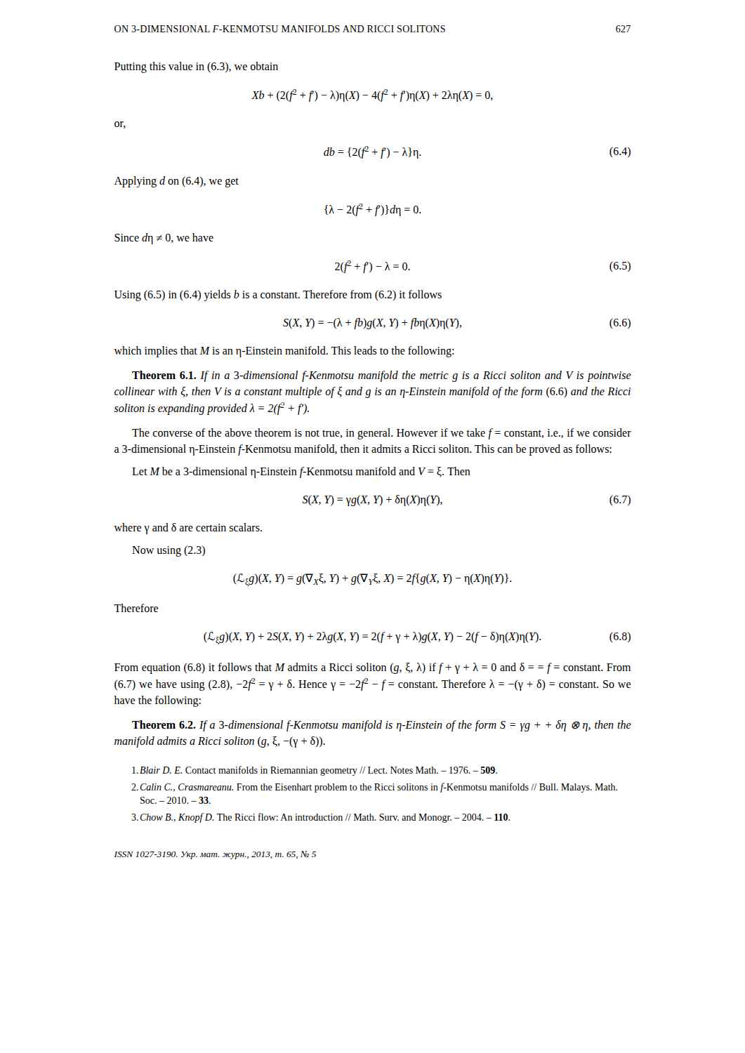On 3-dimensional f-Kenmotsu manifolds and Ricci solitons 627
Putting this value in (6.3), we obtain
Xb + (2(f2 + f′) − λ)η(X) − 4(f2 + f′)η(X) + 2λη(X) = 0,
or,
db = {2(f2 + f′) − λ}η. (6.4)
Applying d on (6.4), we get
{λ − 2(f2 + f′)}dη = 0.
Since dη ≠ 0, we have
2(f2 + f′) − λ = 0. (6.5)
Using (6.5) in (6.4) yields b is a constant. Therefore from (6.2) it follows
S(X, Y) = −(λ + fb)g(X, Y) + fbη(X)η(Y), (6.6)
which implies that M is an η-Einstein manifold. This leads to the following:
Theorem 6.1. If in a 3-dimensional f-Kenmotsu manifold the metric g is a Ricci soliton and V is pointwise collinear with ξ, then V is a constant multiple of ξ and g is an η-Einstein manifold of the form (6.6) and the Ricci soliton is expanding provided λ = 2(f2 + f′).
The converse of the above theorem is not true, in general. However if we take f = constant, i.e., if we consider a 3-dimensional η-Einstein f-Kenmotsu manifold, then it admits a Ricci soliton. This can be proved as follows:
Let M be a 3-dimensional η-Einstein f-Kenmotsu manifold and V = ξ. Then
S(X, Y) = γg(X, Y) + δη(X)η(Y), (6.7)
where γ and δ are certain scalars.
Now using (2.3)
(ℒξg)(X, Y) = g(∇Xξ, Y) + g(∇Yξ, X) = 2f{g(X, Y) − η(X)η(Y)}.
Therefore
(ℒξg)(X, Y) + 2S(X, Y) + 2λg(X, Y) = 2(f + γ + λ)g(X, Y) − 2(f − δ)η(X)η(Y). (6.8)
From equation (6.8) it follows that M admits a Ricci soliton (g, ξ, λ) if f + γ + λ = 0 and δ = = f = constant. From (6.7) we have using (2.8), −2f2 = γ + δ. Hence γ = −2f2 − f = constant. Therefore λ = −(γ + δ) = constant. So we have the following:
Theorem 6.2. If a 3-dimensional f-Kenmotsu manifold is η-Einstein of the form S = γg + + δη ⊗ η, then the manifold admits a Ricci soliton (g, ξ, −(γ + δ)).
Blair D. E. Contact manifolds in Riemannian geometry // Lect. Notes Math. – 1976. – 509.
Calin C., Crasmareanu. From the Eisenhart problem to the Ricci solitons in f-Kenmotsu manifolds // Bull. Malays. Math. Soc. – 2010. – 33.
Chow B., Knopf D. The Ricci flow: An introduction // Math. Surv. and Monogr. – 2004. – 110.
ISSN 1027-3190. Укр. мат. журн., 2013, т. 65, № 5